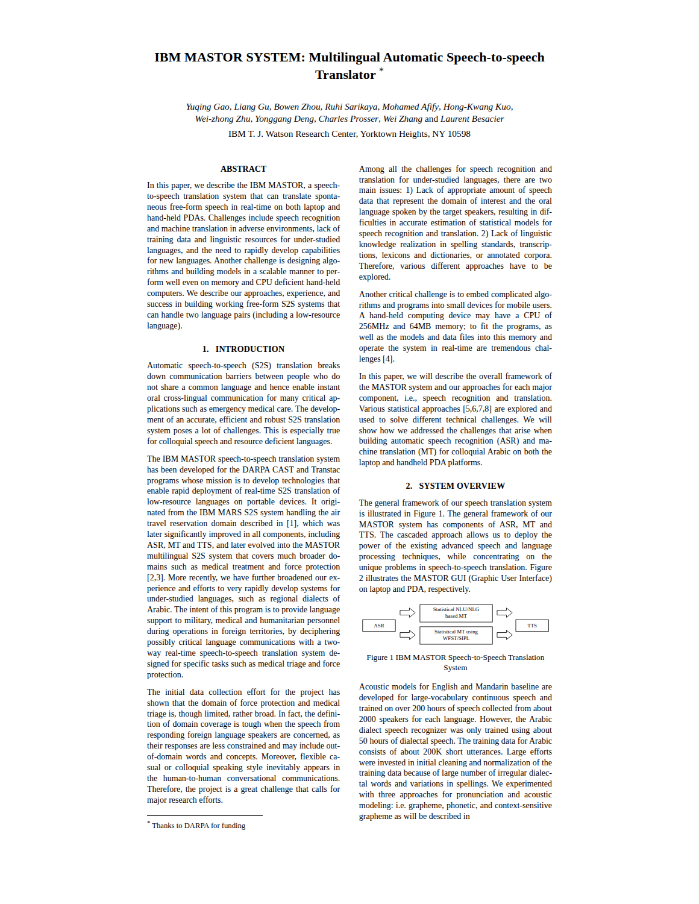IBM MASTOR SYSTEM: Multilingual Automatic Speech-to-speech Translator *
Yuqing Gao, Liang Gu, Bowen Zhou, Ruhi Sarikaya, Mohamed Afify, Hong-Kwang Kuo,
Wei-zhong Zhu, Yonggang Deng, Charles Prosser, Wei Zhang and Laurent Besacier
IBM T. J. Watson Research Center, Yorktown Heights, NY 10598
Abstract
In this paper, we describe the IBM MASTOR, a speech-to-speech translation system that can translate spontaneous free-form speech in real-time on both laptop and hand-held PDAs. Challenges include speech recognition and machine translation in adverse environments, lack of training data and linguistic resources for under-studied languages, and the need to rapidly develop capabilities for new languages. Another challenge is designing algorithms and building models in a scalable manner to perform well even on memory and CPU deficient hand-held computers. We describe our approaches, experience, and success in building working free-form S2S systems that can handle two language pairs (including a low-resource language).
1. Introduction
Automatic speech-to-speech (S2S) translation breaks down communication barriers between people who do not share a common language and hence enable instant oral cross-lingual communication for many critical applications such as emergency medical care. The development of an accurate, efficient and robust S2S translation system poses a lot of challenges. This is especially true for colloquial speech and resource deficient languages.
The IBM MASTOR speech-to-speech translation system has been developed for the DARPA CAST and Transtac programs whose mission is to develop technologies that enable rapid deployment of real-time S2S translation of low-resource languages on portable devices. It originated from the IBM MARS S2S system handling the air travel reservation domain described in [1], which was later significantly improved in all components, including ASR, MT and TTS, and later evolved into the MASTOR multilingual S2S system that covers much broader domains such as medical treatment and force protection [2,3]. More recently, we have further broadened our experience and efforts to very rapidly develop systems for under-studied languages, such as regional dialects of Arabic. The intent of this program is to provide language support to military, medical and humanitarian personnel during operations in foreign territories, by deciphering possibly critical language communications with a two-way real-time speech-to-speech translation system designed for specific tasks such as medical triage and force protection.
The initial data collection effort for the project has shown that the domain of force protection and medical triage is, though limited, rather broad. In fact, the definition of domain coverage is tough when the speech from responding foreign language speakers are concerned, as their responses are less constrained and may include out-of-domain words and concepts. Moreover, flexible casual or colloquial speaking style inevitably appears in the human-to-human conversational communications. Therefore, the project is a great challenge that calls for major research efforts.
* Thanks to DARPA for funding
Among all the challenges for speech recognition and translation for under-studied languages, there are two main issues: 1) Lack of appropriate amount of speech data that represent the domain of interest and the oral language spoken by the target speakers, resulting in difficulties in accurate estimation of statistical models for speech recognition and translation. 2) Lack of linguistic knowledge realization in spelling standards, transcriptions, lexicons and dictionaries, or annotated corpora. Therefore, various different approaches have to be explored.
Another critical challenge is to embed complicated algorithms and programs into small devices for mobile users. A hand-held computing device may have a CPU of 256MHz and 64MB memory; to fit the programs, as well as the models and data files into this memory and operate the system in real-time are tremendous challenges [4].
In this paper, we will describe the overall framework of the MASTOR system and our approaches for each major component, i.e., speech recognition and translation. Various statistical approaches [5,6,7,8] are explored and used to solve different technical challenges. We will show how we addressed the challenges that arise when building automatic speech recognition (ASR) and machine translation (MT) for colloquial Arabic on both the laptop and handheld PDA platforms.
2. System Overview
The general framework of our speech translation system is illustrated in Figure 1. The general framework of our MASTOR system has components of ASR, MT and TTS. The cascaded approach allows us to deploy the power of the existing advanced speech and language processing techniques, while concentrating on the unique problems in speech-to-speech translation. Figure 2 illustrates the MASTOR GUI (Graphic User Interface) on laptop and PDA, respectively.
ASR Statistical NLU/NLG based MT Statistical MT using WFST/SIPL TTS
Figure 1 IBM MASTOR Speech-to-Speech Translation System
Acoustic models for English and Mandarin baseline are developed for large-vocabulary continuous speech and trained on over 200 hours of speech collected from about 2000 speakers for each language. However, the Arabic dialect speech recognizer was only trained using about 50 hours of dialectal speech. The training data for Arabic consists of about 200K short utterances. Large efforts were invested in initial cleaning and normalization of the training data because of large number of irregular dialectal words and variations in spellings. We experimented with three approaches for pronunciation and acoustic modeling: i.e. grapheme, phonetic, and context-sensitive grapheme as will be described in